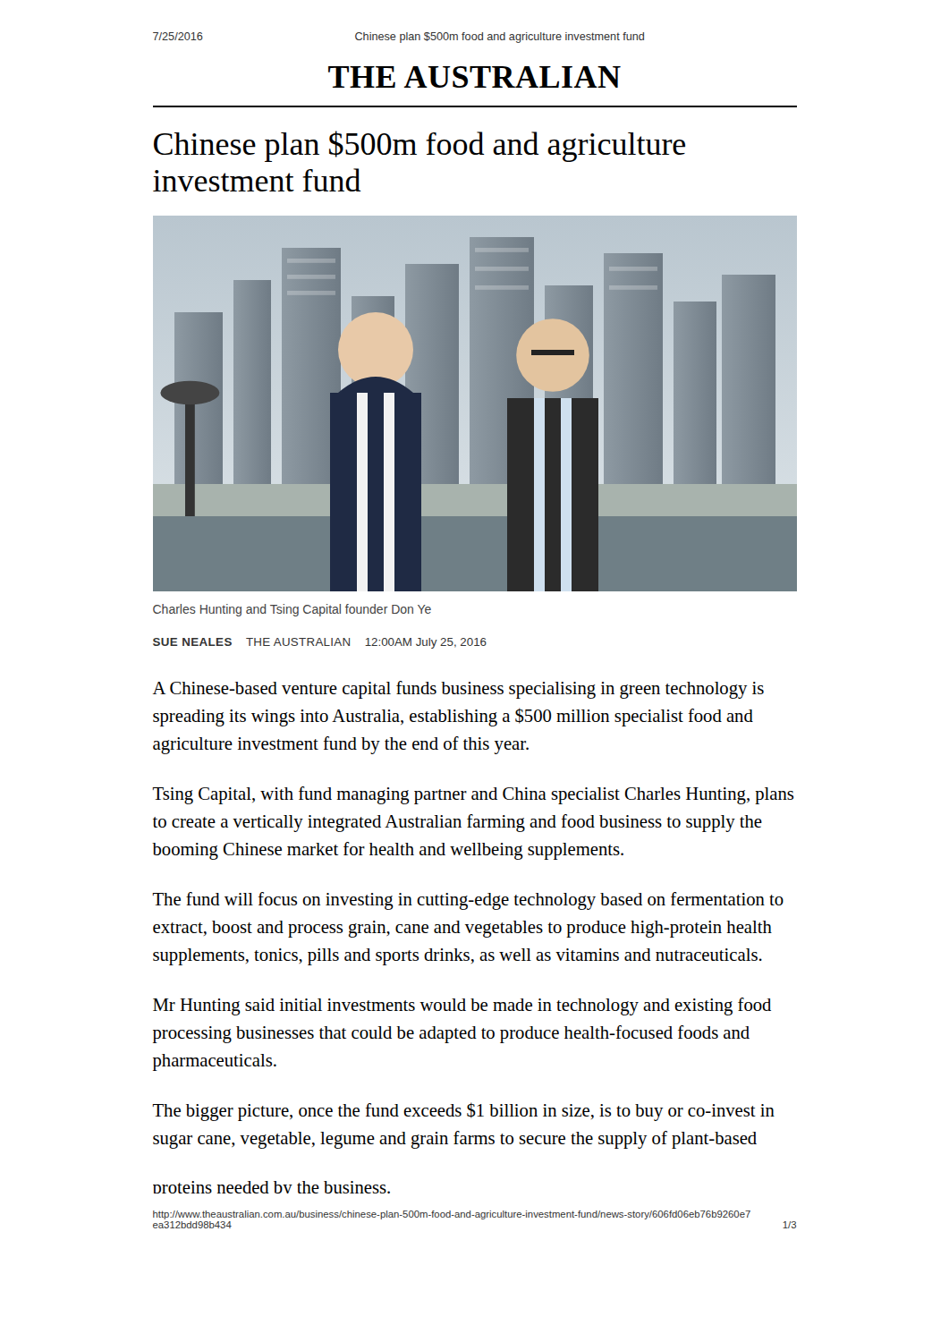7/25/2016
Chinese plan $500m food and agriculture investment fund
THE AUSTRALIAN
Chinese plan $500m food and agriculture investment fund
Charles Hunting and Tsing Capital founder Don Ye
SUE NEALES THE AUSTRALIAN 12:00AM July 25, 2016
A Chinese-based venture capital funds business specialising in green technology is spreading its wings into Australia, establishing a $500 million specialist food and agriculture investment fund by the end of this year.
Tsing Capital, with fund managing partner and China specialist Charles Hunting, plans to create a vertically integrated Australian farming and food business to supply the booming Chinese market for health and wellbeing supplements.
The fund will focus on investing in cutting-edge technology based on fermentation to extract, boost and process grain, cane and vegetables to produce high-protein health supplements, tonics, pills and sports drinks, as well as vitamins and nutraceuticals.
Mr Hunting said initial investments would be made in technology and existing food processing businesses that could be adapted to produce health-focused foods and pharmaceuticals.
The bigger picture, once the fund exceeds $1 billion in size, is to buy or co-invest in sugar cane, vegetable, legume and grain farms to secure the supply of plant-based
proteins needed by the business.
http://www.theaustralian.com.au/business/chinese-plan-500m-food-and-agriculture-investment-fund/news-story/606fd06eb76b9260e7ea312bdd98b434
1/3